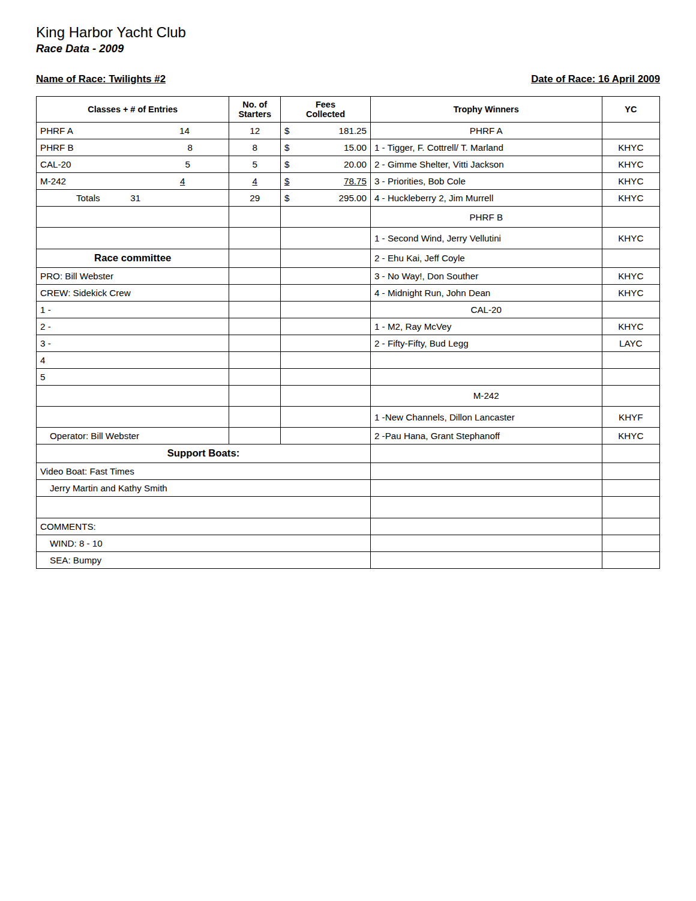King Harbor Yacht Club
Race Data - 2009
Name of Race: Twilights #2 Date of Race: 16 April 2009
| Classes + # of Entries | No. of Starters | Fees Collected | Trophy Winners | YC |
| --- | --- | --- | --- | --- |
| PHRF A 14 | 12 | $ 181.25 | PHRF A | |
| PHRF B 8 | 8 | $ 15.00 | 1 - Tigger, F. Cottrell/ T. Marland | KHYC |
| CAL-20 5 | 5 | $ 20.00 | 2 - Gimme Shelter, Vitti Jackson | KHYC |
| M-242 4 | 4 | $ 78.75 | 3 - Priorities, Bob Cole | KHYC |
| Totals 31 | 29 | $ 295.00 | 4 - Huckleberry 2, Jim Murrell | KHYC |
| | | | PHRF B | |
| | | | 1 - Second Wind, Jerry Vellutini | KHYC |
| Race committee | | | 2 - Ehu Kai, Jeff Coyle | |
| PRO: Bill Webster | | | 3 - No Way!, Don Souther | KHYC |
| CREW: Sidekick Crew | | | 4 - Midnight Run, John Dean | KHYC |
| 1 - | | | CAL-20 | |
| 2 - | | | 1 - M2, Ray McVey | KHYC |
| 3 - | | | 2 - Fifty-Fifty, Bud Legg | LAYC |
| 4 | | | | |
| 5 | | | | |
| | | | M-242 | |
| | | | 1 -New Channels, Dillon Lancaster | KHYF |
| Operator: Bill Webster | | | 2 -Pau Hana, Grant Stephanoff | KHYC |
| Support Boats: | | |
| Video Boat: Fast Times | | |
| Jerry Martin and Kathy Smith | | |
| COMMENTS: | | |
| WIND: 8 - 10 | | |
| SEA: Bumpy | | |